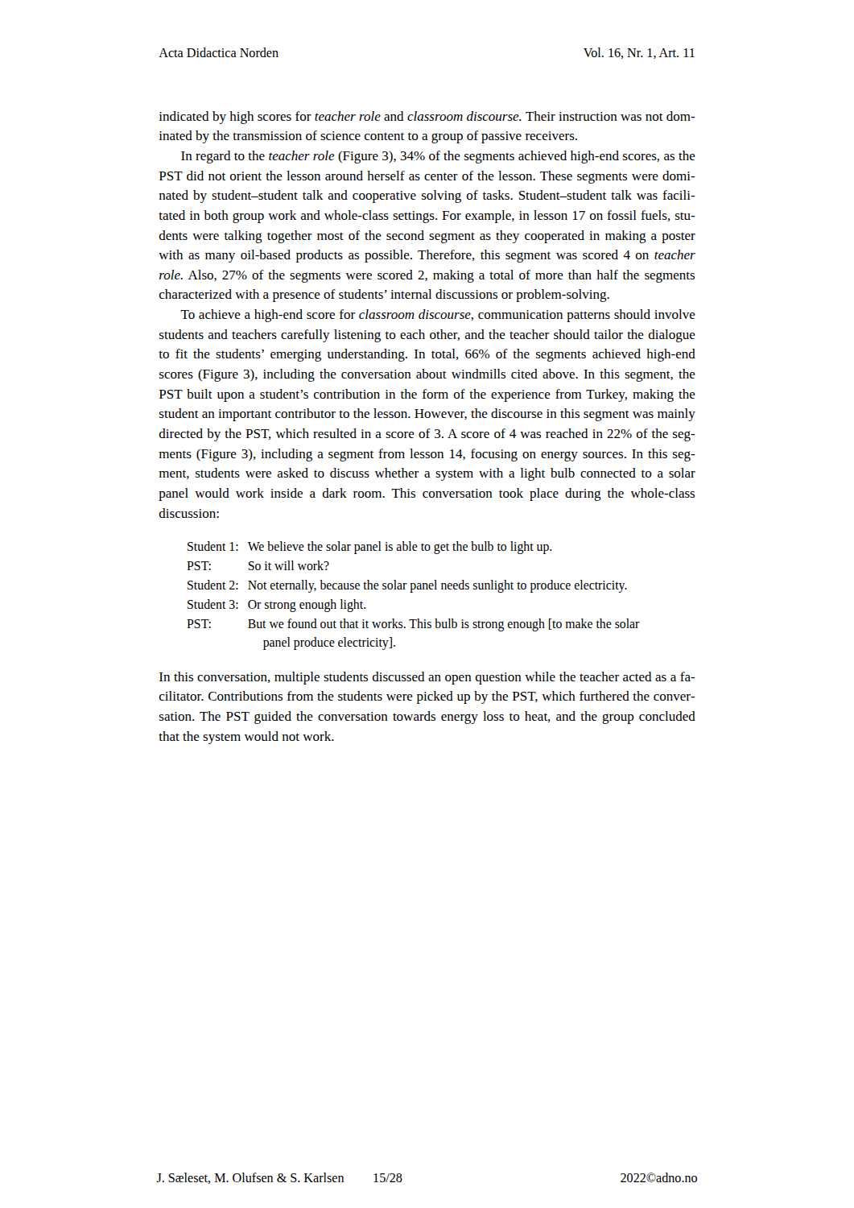Acta Didactica Norden
Vol. 16, Nr. 1, Art. 11
indicated by high scores for teacher role and classroom discourse. Their instruction was not dominated by the transmission of science content to a group of passive receivers.
In regard to the teacher role (Figure 3), 34% of the segments achieved high-end scores, as the PST did not orient the lesson around herself as center of the lesson. These segments were dominated by student–student talk and cooperative solving of tasks. Student–student talk was facilitated in both group work and whole-class settings. For example, in lesson 17 on fossil fuels, students were talking together most of the second segment as they cooperated in making a poster with as many oil-based products as possible. Therefore, this segment was scored 4 on teacher role. Also, 27% of the segments were scored 2, making a total of more than half the segments characterized with a presence of students’ internal discussions or problem-solving.
To achieve a high-end score for classroom discourse, communication patterns should involve students and teachers carefully listening to each other, and the teacher should tailor the dialogue to fit the students’ emerging understanding. In total, 66% of the segments achieved high-end scores (Figure 3), including the conversation about windmills cited above. In this segment, the PST built upon a student’s contribution in the form of the experience from Turkey, making the student an important contributor to the lesson. However, the discourse in this segment was mainly directed by the PST, which resulted in a score of 3. A score of 4 was reached in 22% of the segments (Figure 3), including a segment from lesson 14, focusing on energy sources. In this segment, students were asked to discuss whether a system with a light bulb connected to a solar panel would work inside a dark room. This conversation took place during the whole-class discussion:
| Student 1: | We believe the solar panel is able to get the bulb to light up. |
| PST: | So it will work? |
| Student 2: | Not eternally, because the solar panel needs sunlight to produce electricity. |
| Student 3: | Or strong enough light. |
| PST: | But we found out that it works. This bulb is strong enough [to make the solar panel produce electricity]. |
In this conversation, multiple students discussed an open question while the teacher acted as a facilitator. Contributions from the students were picked up by the PST, which furthered the conversation. The PST guided the conversation towards energy loss to heat, and the group concluded that the system would not work.
J. Sæleset, M. Olufsen & S. Karlsen
15/28
2022©adno.no